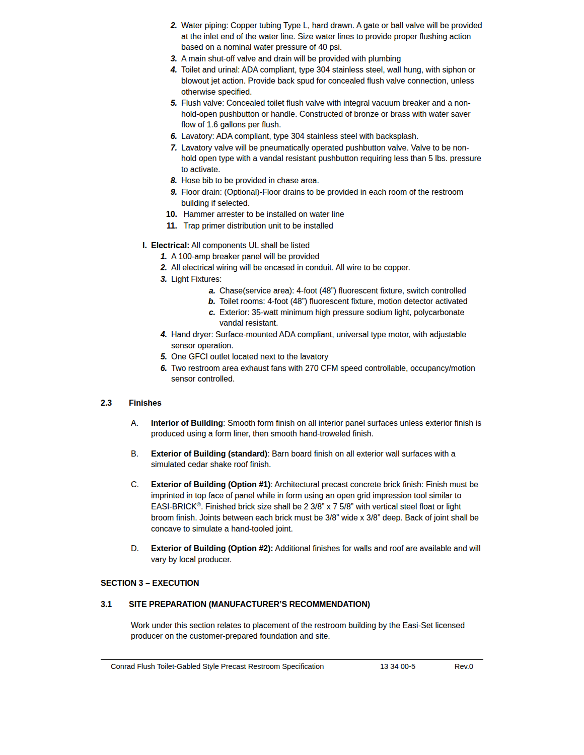2. Water piping: Copper tubing Type L, hard drawn. A gate or ball valve will be provided at the inlet end of the water line. Size water lines to provide proper flushing action based on a nominal water pressure of 40 psi.
3. A main shut-off valve and drain will be provided with plumbing
4. Toilet and urinal: ADA compliant, type 304 stainless steel, wall hung, with siphon or blowout jet action. Provide back spud for concealed flush valve connection, unless otherwise specified.
5. Flush valve: Concealed toilet flush valve with integral vacuum breaker and a non-hold-open pushbutton or handle. Constructed of bronze or brass with water saver flow of 1.6 gallons per flush.
6. Lavatory: ADA compliant, type 304 stainless steel with backsplash.
7. Lavatory valve will be pneumatically operated pushbutton valve. Valve to be non-hold open type with a vandal resistant pushbutton requiring less than 5 lbs. pressure to activate.
8. Hose bib to be provided in chase area.
9. Floor drain: (Optional)-Floor drains to be provided in each room of the restroom building if selected.
10. Hammer arrester to be installed on water line
11. Trap primer distribution unit to be installed
I. Electrical: All components UL shall be listed
1. A 100-amp breaker panel will be provided
2. All electrical wiring will be encased in conduit. All wire to be copper.
3. Light Fixtures:
a. Chase(service area): 4-foot (48”) fluorescent fixture, switch controlled
b. Toilet rooms: 4-foot (48”) fluorescent fixture, motion detector activated
c. Exterior: 35-watt minimum high pressure sodium light, polycarbonate vandal resistant.
4. Hand dryer: Surface-mounted ADA compliant, universal type motor, with adjustable sensor operation.
5. One GFCI outlet located next to the lavatory
6. Two restroom area exhaust fans with 270 CFM speed controllable, occupancy/motion sensor controlled.
2.3 Finishes
A. Interior of Building: Smooth form finish on all interior panel surfaces unless exterior finish is produced using a form liner, then smooth hand-troweled finish.
B. Exterior of Building (standard): Barn board finish on all exterior wall surfaces with a simulated cedar shake roof finish.
C. Exterior of Building (Option #1): Architectural precast concrete brick finish: Finish must be imprinted in top face of panel while in form using an open grid impression tool similar to EASI-BRICK®. Finished brick size shall be 2 3/8” x 7 5/8” with vertical steel float or light broom finish. Joints between each brick must be 3/8” wide x 3/8” deep. Back of joint shall be concave to simulate a hand-tooled joint.
D. Exterior of Building (Option #2): Additional finishes for walls and roof are available and will vary by local producer.
SECTION 3 – EXECUTION
3.1 SITE PREPARATION (MANUFACTURER’S RECOMMENDATION)
Work under this section relates to placement of the restroom building by the Easi-Set licensed producer on the customer-prepared foundation and site.
Conrad Flush Toilet-Gabled Style Precast Restroom Specification
13 34 00-5
Rev.0